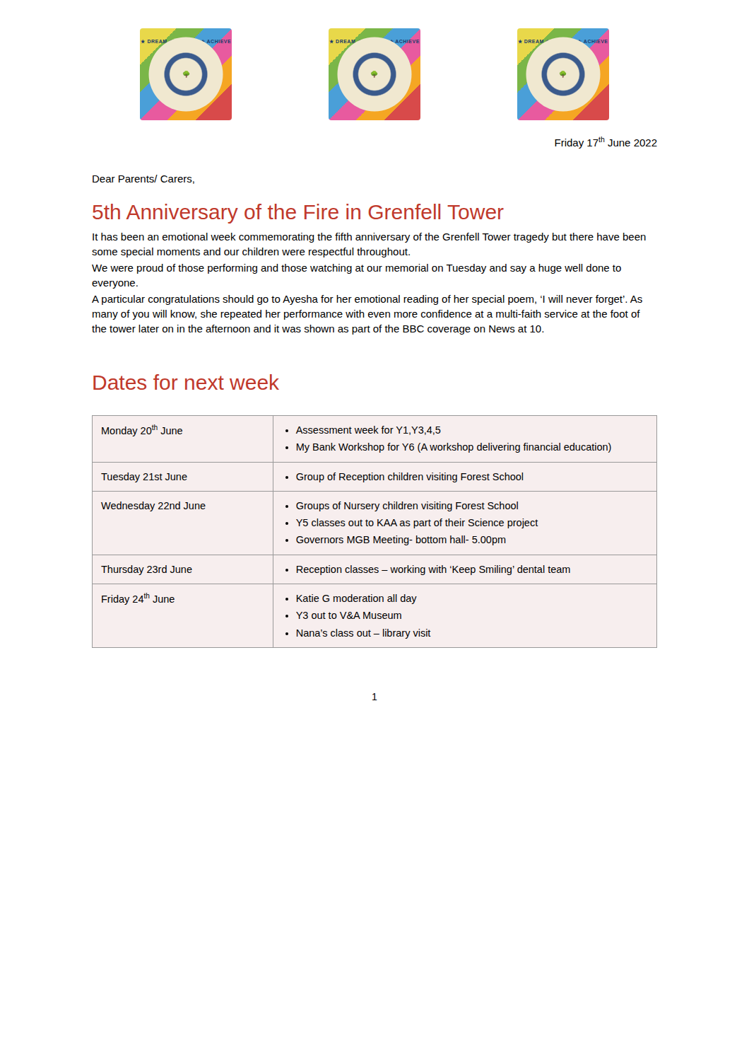★ DREAM ★ BELIEVE ★ ACHIEVE ★
🌳
★ DREAM ★ BELIEVE ★ ACHIEVE ★
🌳
★ DREAM ★ BELIEVE ★ ACHIEVE ★
🌳
Friday 17th June 2022
Dear Parents/ Carers,
5th Anniversary of the Fire in Grenfell Tower
It has been an emotional week commemorating the fifth anniversary of the Grenfell Tower tragedy but there have been some special moments and our children were respectful throughout.
We were proud of those performing and those watching at our memorial on Tuesday and say a huge well done to everyone.
A particular congratulations should go to Ayesha for her emotional reading of her special poem, ‘I will never forget’. As many of you will know, she repeated her performance with even more confidence at a multi-faith service at the foot of the tower later on in the afternoon and it was shown as part of the BBC coverage on News at 10.
Dates for next week
| Monday 20 th June | Assessment week for Y1,Y3,4,5 My Bank Workshop for Y6 (A workshop delivering financial education) |
| Tuesday 21st June | Group of Reception children visiting Forest School |
| Wednesday 22nd June | Groups of Nursery children visiting Forest School Y5 classes out to KAA as part of their Science project Governors MGB Meeting- bottom hall- 5.00pm |
| Thursday 23rd June | Reception classes – working with ‘Keep Smiling’ dental team |
| Friday 24 th June | Katie G moderation all day Y3 out to V&A Museum Nana’s class out – library visit |
1